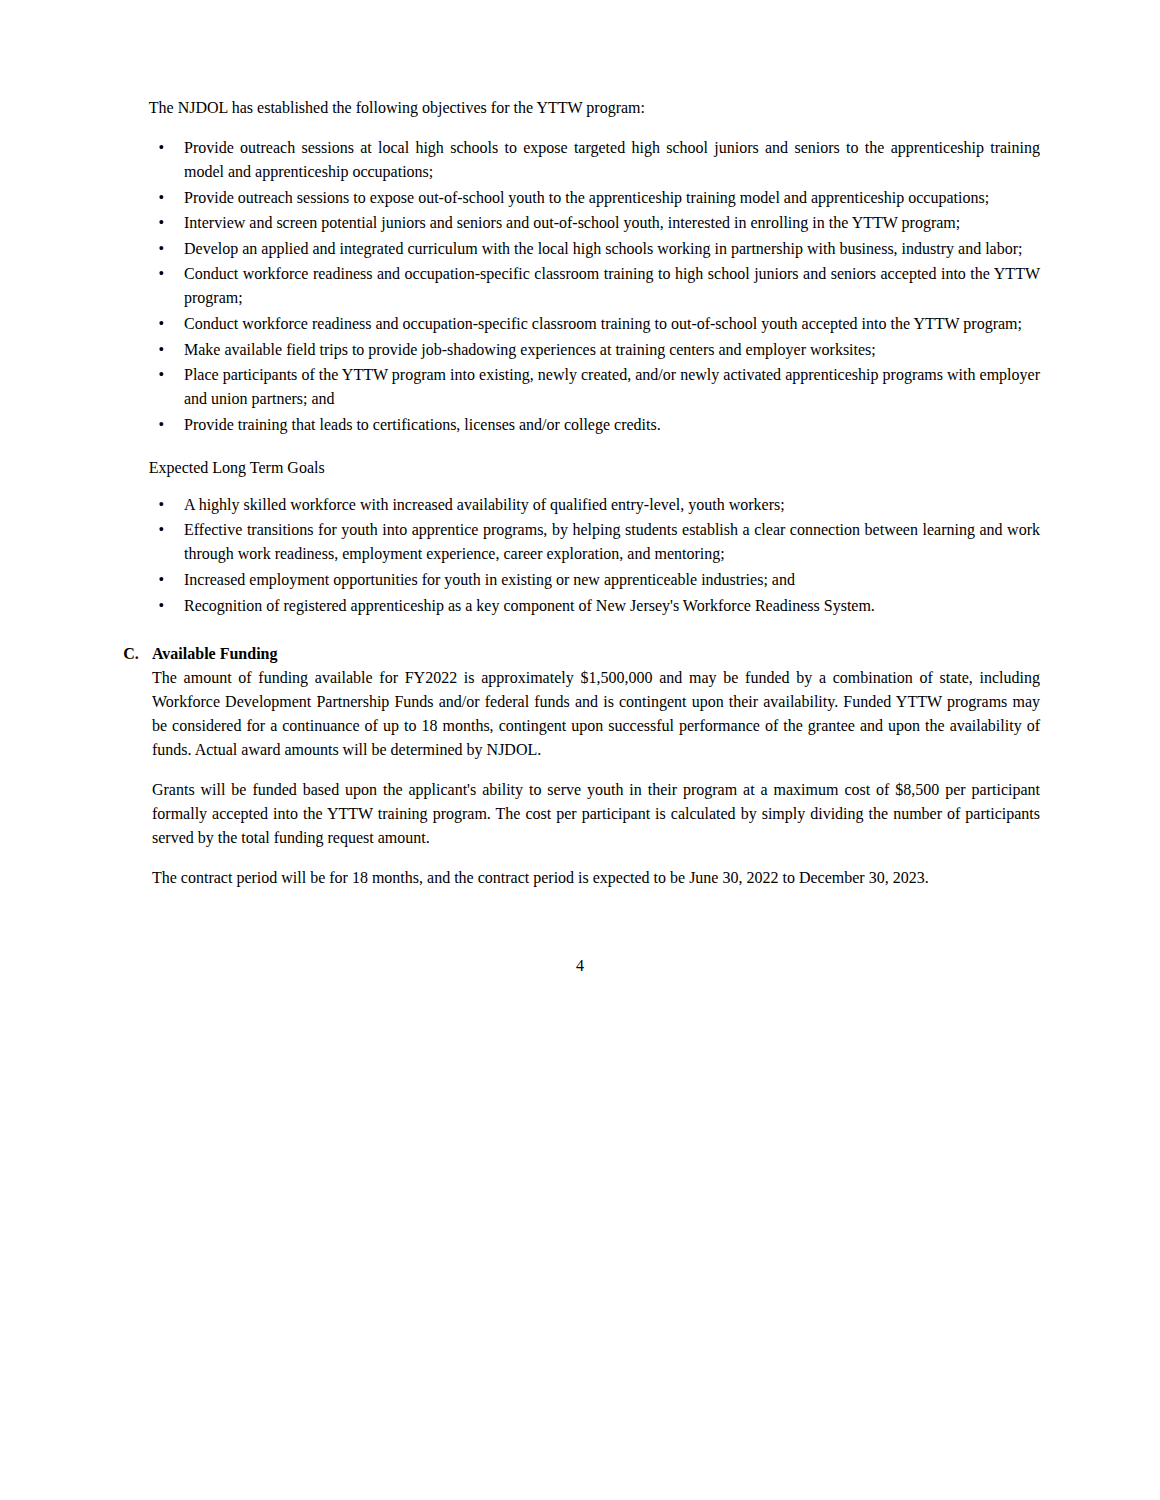The NJDOL has established the following objectives for the YTTW program:
Provide outreach sessions at local high schools to expose targeted high school juniors and seniors to the apprenticeship training model and apprenticeship occupations;
Provide outreach sessions to expose out-of-school youth to the apprenticeship training model and apprenticeship occupations;
Interview and screen potential juniors and seniors and out-of-school youth, interested in enrolling in the YTTW program;
Develop an applied and integrated curriculum with the local high schools working in partnership with business, industry and labor;
Conduct workforce readiness and occupation-specific classroom training to high school juniors and seniors accepted into the YTTW program;
Conduct workforce readiness and occupation-specific classroom training to out-of-school youth accepted into the YTTW program;
Make available field trips to provide job-shadowing experiences at training centers and employer worksites;
Place participants of the YTTW program into existing, newly created, and/or newly activated apprenticeship programs with employer and union partners; and
Provide training that leads to certifications, licenses and/or college credits.
Expected Long Term Goals
A highly skilled workforce with increased availability of qualified entry-level, youth workers;
Effective transitions for youth into apprentice programs, by helping students establish a clear connection between learning and work through work readiness, employment experience, career exploration, and mentoring;
Increased employment opportunities for youth in existing or new apprenticeable industries; and
Recognition of registered apprenticeship as a key component of New Jersey's Workforce Readiness System.
C.
Available Funding
The amount of funding available for FY2022 is approximately $1,500,000 and may be funded by a combination of state, including Workforce Development Partnership Funds and/or federal funds and is contingent upon their availability. Funded YTTW programs may be considered for a continuance of up to 18 months, contingent upon successful performance of the grantee and upon the availability of funds. Actual award amounts will be determined by NJDOL.
Grants will be funded based upon the applicant's ability to serve youth in their program at a maximum cost of $8,500 per participant formally accepted into the YTTW training program. The cost per participant is calculated by simply dividing the number of participants served by the total funding request amount.
The contract period will be for 18 months, and the contract period is expected to be June 30, 2022 to December 30, 2023.
4